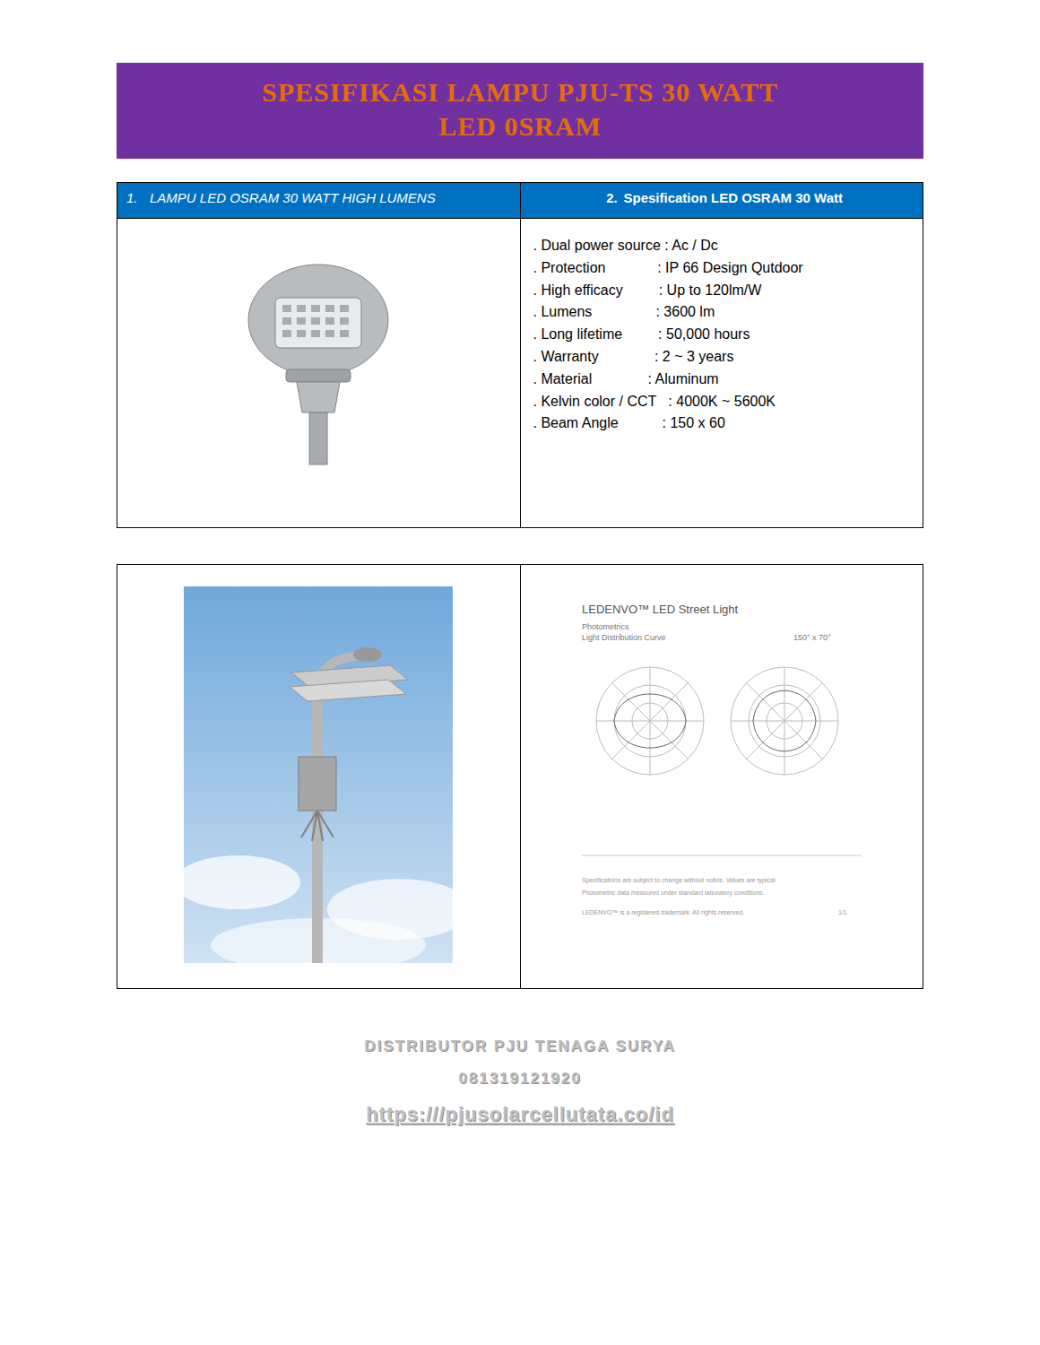Spesifikasi Lampu PJU-TS 30 Watt
LED 0sram
| 1. LAMPU LED OSRAM 30 WATT HIGH LUMENS | 2. Spesification LED OSRAM 30 Watt |
| --- | --- |
| | . Dual power source : Ac / Dc . Protection : IP 66 Design Qutdoor . High efficacy : Up to 120lm/W . Lumens : 3600 lm . Long lifetime : 50,000 hours . Warranty : 2 ~ 3 years . Material : Aluminum . Kelvin color / CCT : 4000K ~ 5600K . Beam Angle : 150 x 60 |
DISTRIBUTOR PJU TENAGA SURYA
081319121920
https:///pjusolarcellutata.co/id